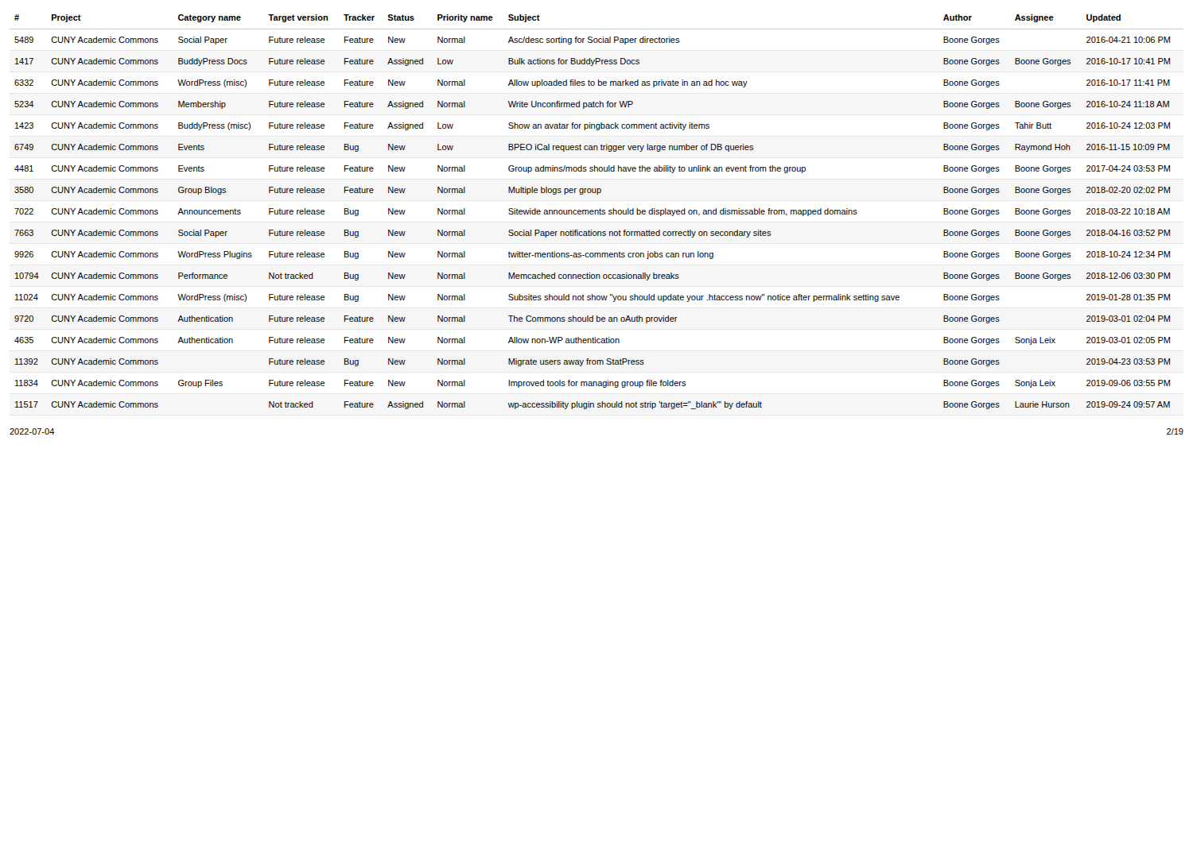| # | Project | Category name | Target version | Tracker | Status | Priority name | Subject | Author | Assignee | Updated |
| --- | --- | --- | --- | --- | --- | --- | --- | --- | --- | --- |
| 5489 | CUNY Academic Commons | Social Paper | Future release | Feature | New | Normal | Asc/desc sorting for Social Paper directories | Boone Gorges | | 2016-04-21 10:06 PM |
| 1417 | CUNY Academic Commons | BuddyPress Docs | Future release | Feature | Assigned | Low | Bulk actions for BuddyPress Docs | Boone Gorges | Boone Gorges | 2016-10-17 10:41 PM |
| 6332 | CUNY Academic Commons | WordPress (misc) | Future release | Feature | New | Normal | Allow uploaded files to be marked as private in an ad hoc way | Boone Gorges | | 2016-10-17 11:41 PM |
| 5234 | CUNY Academic Commons | Membership | Future release | Feature | Assigned | Normal | Write Unconfirmed patch for WP | Boone Gorges | Boone Gorges | 2016-10-24 11:18 AM |
| 1423 | CUNY Academic Commons | BuddyPress (misc) | Future release | Feature | Assigned | Low | Show an avatar for pingback comment activity items | Boone Gorges | Tahir Butt | 2016-10-24 12:03 PM |
| 6749 | CUNY Academic Commons | Events | Future release | Bug | New | Low | BPEO iCal request can trigger very large number of DB queries | Boone Gorges | Raymond Hoh | 2016-11-15 10:09 PM |
| 4481 | CUNY Academic Commons | Events | Future release | Feature | New | Normal | Group admins/mods should have the ability to unlink an event from the group | Boone Gorges | Boone Gorges | 2017-04-24 03:53 PM |
| 3580 | CUNY Academic Commons | Group Blogs | Future release | Feature | New | Normal | Multiple blogs per group | Boone Gorges | Boone Gorges | 2018-02-20 02:02 PM |
| 7022 | CUNY Academic Commons | Announcements | Future release | Bug | New | Normal | Sitewide announcements should be displayed on, and dismissable from, mapped domains | Boone Gorges | Boone Gorges | 2018-03-22 10:18 AM |
| 7663 | CUNY Academic Commons | Social Paper | Future release | Bug | New | Normal | Social Paper notifications not formatted correctly on secondary sites | Boone Gorges | Boone Gorges | 2018-04-16 03:52 PM |
| 9926 | CUNY Academic Commons | WordPress Plugins | Future release | Bug | New | Normal | twitter-mentions-as-comments cron jobs can run long | Boone Gorges | Boone Gorges | 2018-10-24 12:34 PM |
| 10794 | CUNY Academic Commons | Performance | Not tracked | Bug | New | Normal | Memcached connection occasionally breaks | Boone Gorges | Boone Gorges | 2018-12-06 03:30 PM |
| 11024 | CUNY Academic Commons | WordPress (misc) | Future release | Bug | New | Normal | Subsites should not show "you should update your .htaccess now" notice after permalink setting save | Boone Gorges | | 2019-01-28 01:35 PM |
| 9720 | CUNY Academic Commons | Authentication | Future release | Feature | New | Normal | The Commons should be an oAuth provider | Boone Gorges | | 2019-03-01 02:04 PM |
| 4635 | CUNY Academic Commons | Authentication | Future release | Feature | New | Normal | Allow non-WP authentication | Boone Gorges | Sonja Leix | 2019-03-01 02:05 PM |
| 11392 | CUNY Academic Commons | | Future release | Bug | New | Normal | Migrate users away from StatPress | Boone Gorges | | 2019-04-23 03:53 PM |
| 11834 | CUNY Academic Commons | Group Files | Future release | Feature | New | Normal | Improved tools for managing group file folders | Boone Gorges | Sonja Leix | 2019-09-06 03:55 PM |
| 11517 | CUNY Academic Commons | | Not tracked | Feature | Assigned | Normal | wp-accessibility plugin should not strip 'target="_blank"' by default | Boone Gorges | Laurie Hurson | 2019-09-24 09:57 AM |
2022-07-04 2/19